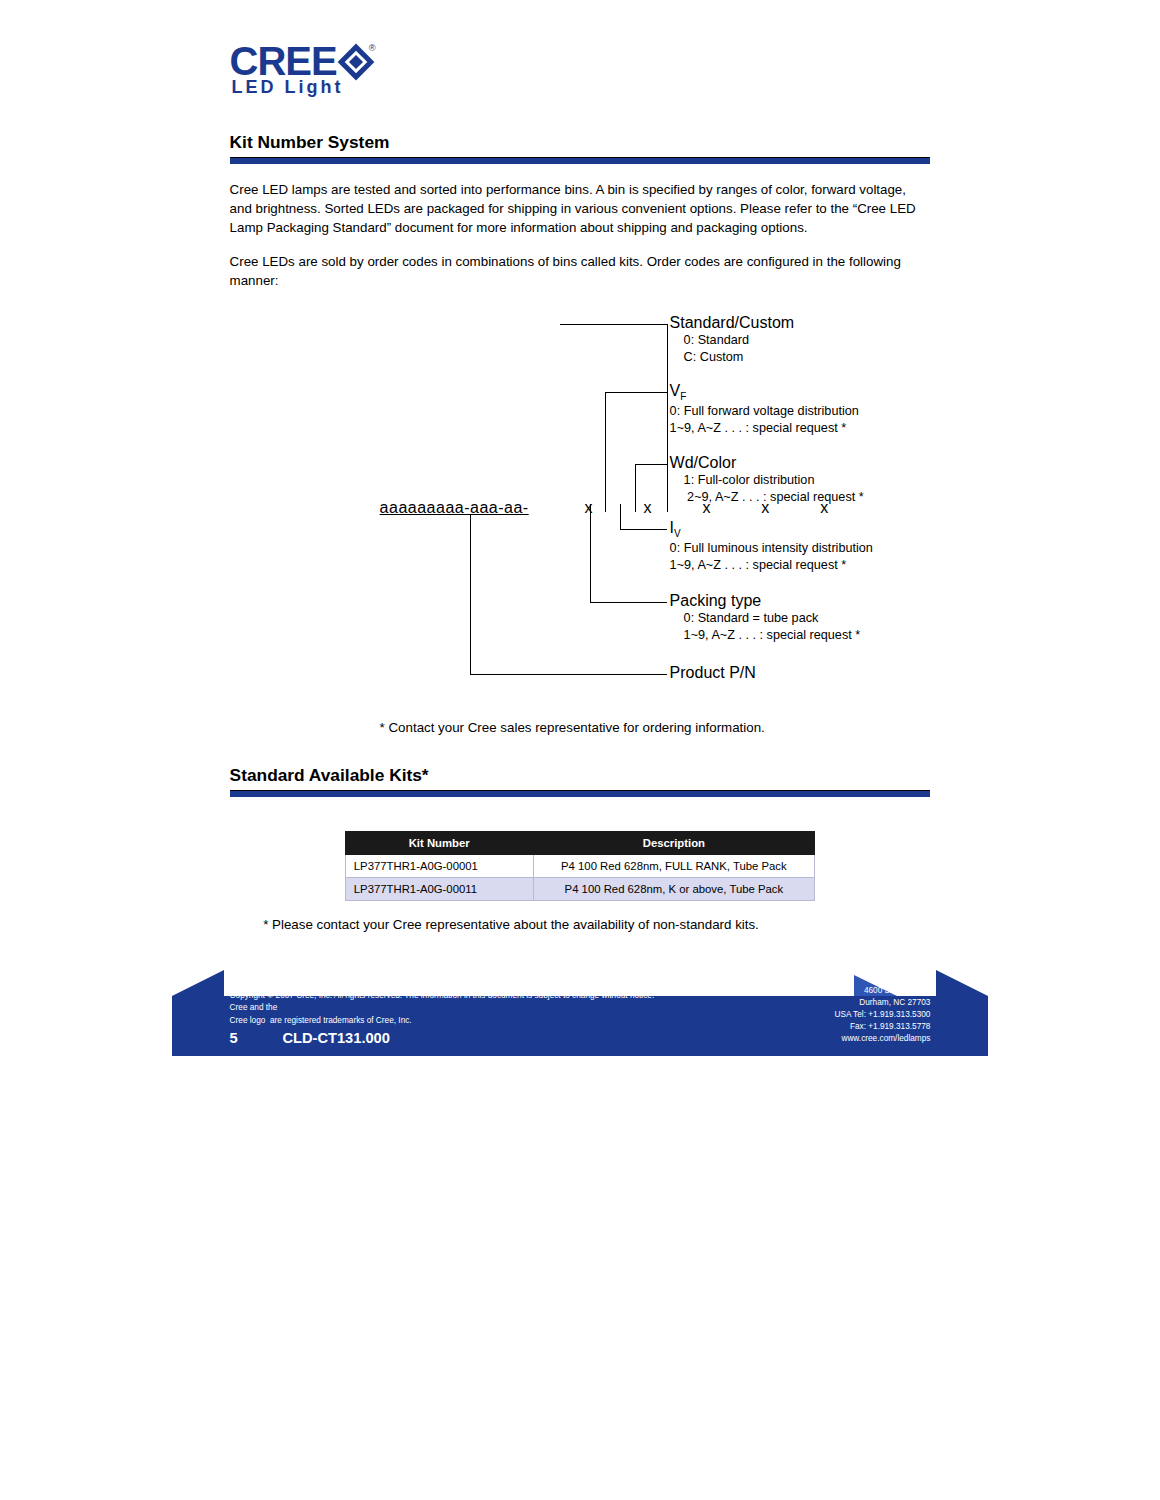CREE ®
LED Light
Kit Number System
Cree LED lamps are tested and sorted into performance bins. A bin is specified by ranges of color, forward voltage, and brightness. Sorted LEDs are packaged for shipping in various convenient options. Please refer to the “Cree LED Lamp Packaging Standard” document for more information about shipping and packaging options.
Cree LEDs are sold by order codes in combinations of bins called kits. Order codes are configured in the following manner:
Standard/Custom
0: Standard
C: Custom
VF
0: Full forward voltage distribution
1~9, A~Z . . . : special request *
Wd/Color
1: Full-color distribution
2~9, A~Z . . . : special request *
IV
0: Full luminous intensity distribution
1~9, A~Z . . . : special request *
Packing type
0: Standard = tube pack
1~9, A~Z . . . : special request *
Product P/N
aaaaaaaaa-aaa-aa-
x x x x x
* Contact your Cree sales representative for ordering information.
Standard Available Kits*
| Kit Number | Description |
| --- | --- |
| LP377THR1-A0G-00001 | P4 100 Red 628nm, FULL RANK, Tube Pack |
| LP377THR1-A0G-00011 | P4 100 Red 628nm, K or above, Tube Pack |
* Please contact your Cree representative about the availability of non-standard kits.
Copyright © 2007 Cree, Inc. All rights reserved. The information in this document is subject to change without notice. Cree and the
Cree logo are registered trademarks of Cree, Inc.
Cree, Inc.
4600 Silicon Drive
Durham, NC 27703
USA Tel: +1.919.313.5300
Fax: +1.919.313.5778
www.cree.com/ledlamps
5
CLD-CT131.000